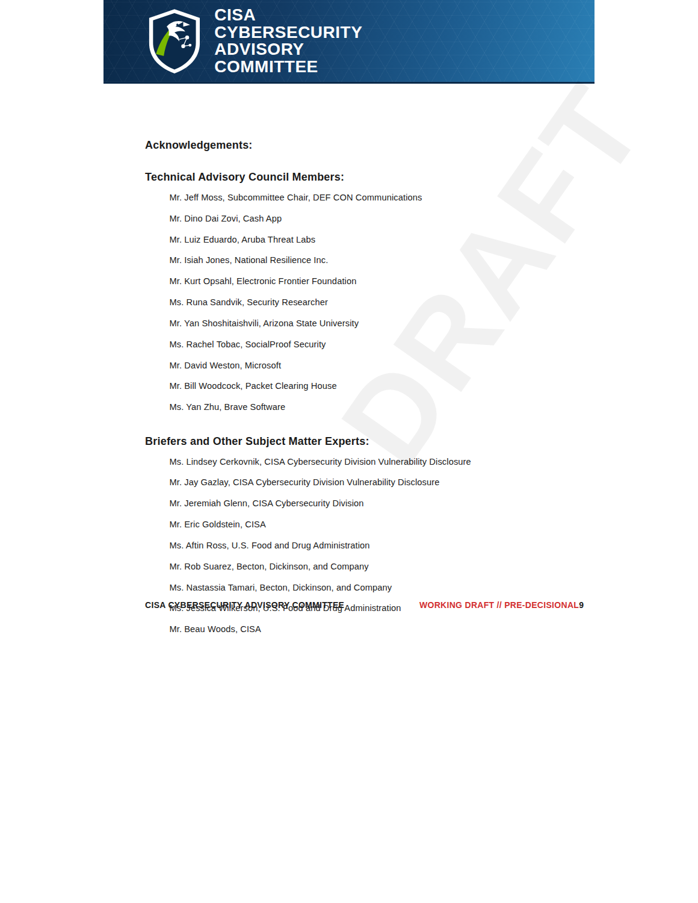CISA
CYBERSECURITY
ADVISORY
COMMITTEE
DRAFT
Acknowledgements:
Technical Advisory Council Members:
Mr. Jeff Moss, Subcommittee Chair, DEF CON Communications
Mr. Dino Dai Zovi, Cash App
Mr. Luiz Eduardo, Aruba Threat Labs
Mr. Isiah Jones, National Resilience Inc.
Mr. Kurt Opsahl, Electronic Frontier Foundation
Ms. Runa Sandvik, Security Researcher
Mr. Yan Shoshitaishvili, Arizona State University
Ms. Rachel Tobac, SocialProof Security
Mr. David Weston, Microsoft
Mr. Bill Woodcock, Packet Clearing House
Ms. Yan Zhu, Brave Software
Briefers and Other Subject Matter Experts:
Ms. Lindsey Cerkovnik, CISA Cybersecurity Division Vulnerability Disclosure
Mr. Jay Gazlay, CISA Cybersecurity Division Vulnerability Disclosure
Mr. Jeremiah Glenn, CISA Cybersecurity Division
Mr. Eric Goldstein, CISA
Ms. Aftin Ross, U.S. Food and Drug Administration
Mr. Rob Suarez, Becton, Dickinson, and Company
Ms. Nastassia Tamari, Becton, Dickinson, and Company
Ms. Jessica Wilkerson, U.S. Food and Drug Administration
Mr. Beau Woods, CISA
CISA CYBERSECURITY ADVISORY COMMITTEE WORKING DRAFT // PRE-DECISIONAL 9